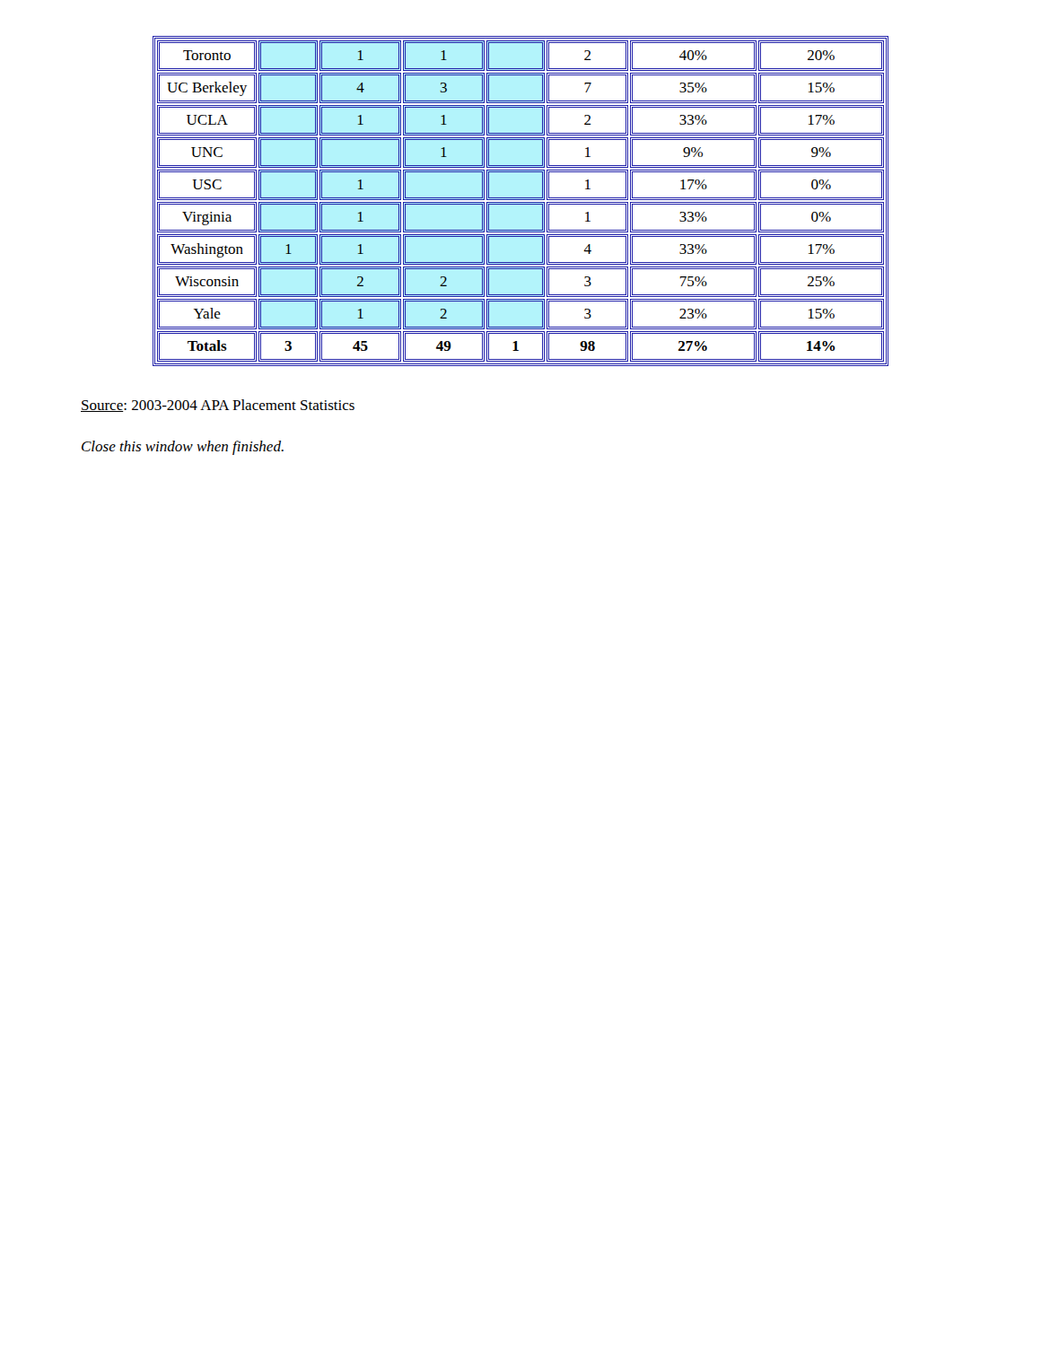| Toronto | | 1 | 1 | | 2 | 40% | 20% |
| UC Berkeley | | 4 | 3 | | 7 | 35% | 15% |
| UCLA | | 1 | 1 | | 2 | 33% | 17% |
| UNC | | | 1 | | 1 | 9% | 9% |
| USC | | 1 | | | 1 | 17% | 0% |
| Virginia | | 1 | | | 1 | 33% | 0% |
| Washington | 1 | 1 | | | 4 | 33% | 17% |
| Wisconsin | | 2 | 2 | | 3 | 75% | 25% |
| Yale | | 1 | 2 | | 3 | 23% | 15% |
| Totals | 3 | 45 | 49 | 1 | 98 | 27% | 14% |
Source: 2003-2004 APA Placement Statistics
Close this window when finished.